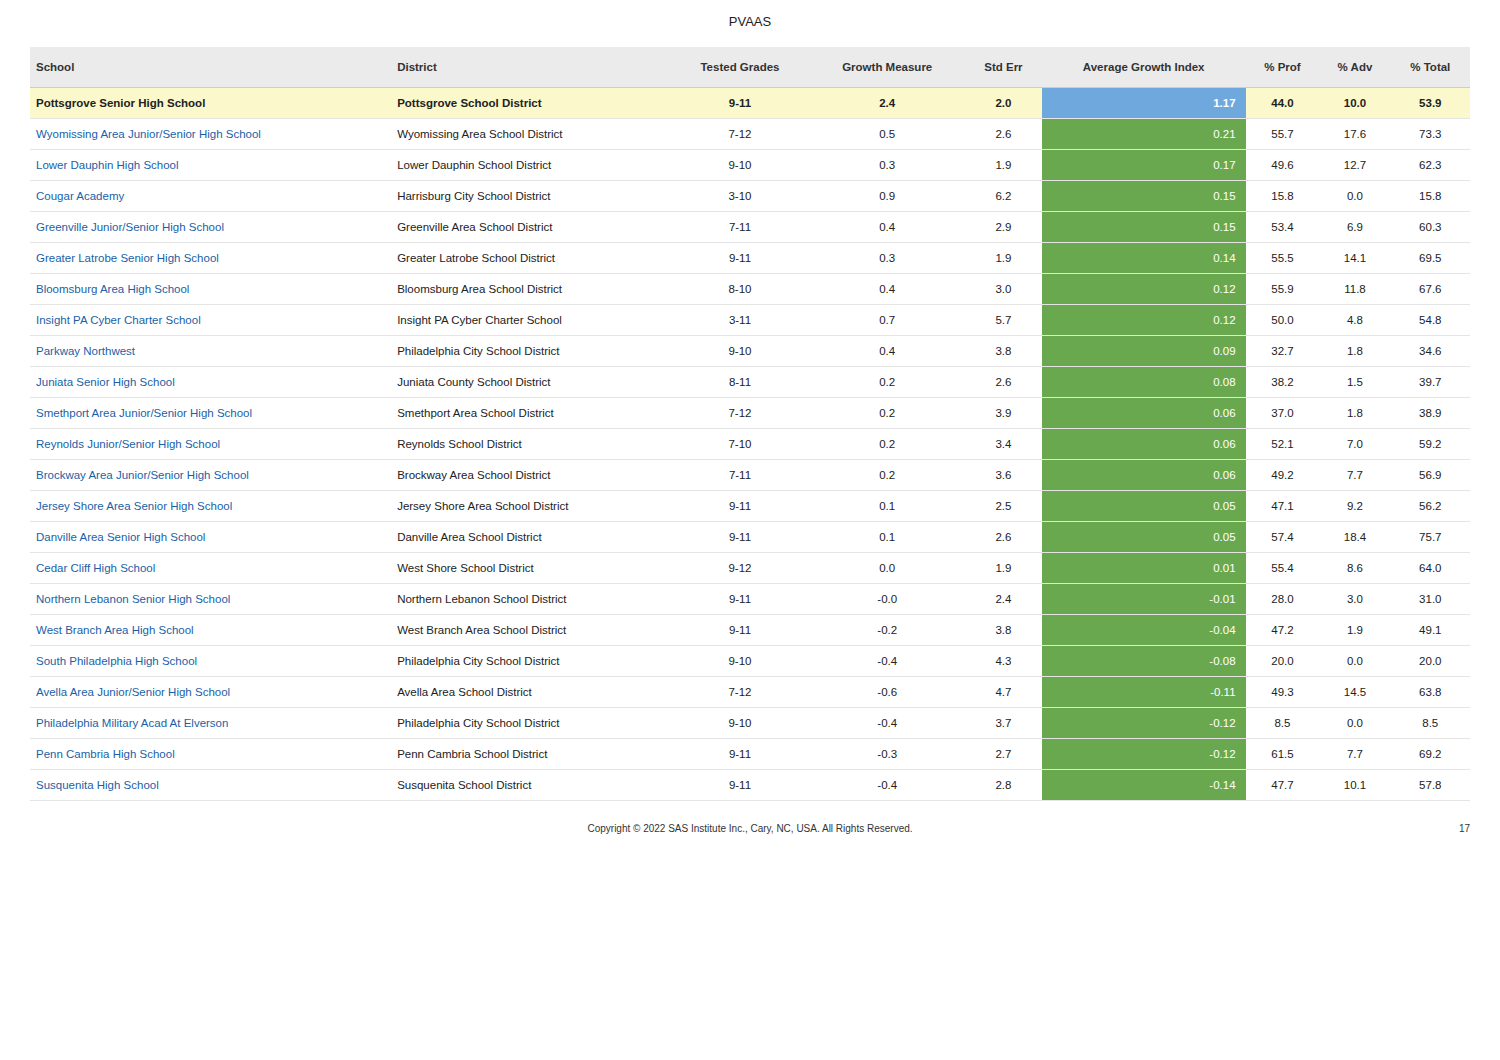PVAAS
| School | District | Tested Grades | Growth Measure | Std Err | Average Growth Index | % Prof | % Adv | % Total |
| --- | --- | --- | --- | --- | --- | --- | --- | --- |
| Pottsgrove Senior High School | Pottsgrove School District | 9-11 | 2.4 | 2.0 | 1.17 | 44.0 | 10.0 | 53.9 |
| Wyomissing Area Junior/Senior High School | Wyomissing Area School District | 7-12 | 0.5 | 2.6 | 0.21 | 55.7 | 17.6 | 73.3 |
| Lower Dauphin High School | Lower Dauphin School District | 9-10 | 0.3 | 1.9 | 0.17 | 49.6 | 12.7 | 62.3 |
| Cougar Academy | Harrisburg City School District | 3-10 | 0.9 | 6.2 | 0.15 | 15.8 | 0.0 | 15.8 |
| Greenville Junior/Senior High School | Greenville Area School District | 7-11 | 0.4 | 2.9 | 0.15 | 53.4 | 6.9 | 60.3 |
| Greater Latrobe Senior High School | Greater Latrobe School District | 9-11 | 0.3 | 1.9 | 0.14 | 55.5 | 14.1 | 69.5 |
| Bloomsburg Area High School | Bloomsburg Area School District | 8-10 | 0.4 | 3.0 | 0.12 | 55.9 | 11.8 | 67.6 |
| Insight PA Cyber Charter School | Insight PA Cyber Charter School | 3-11 | 0.7 | 5.7 | 0.12 | 50.0 | 4.8 | 54.8 |
| Parkway Northwest | Philadelphia City School District | 9-10 | 0.4 | 3.8 | 0.09 | 32.7 | 1.8 | 34.6 |
| Juniata Senior High School | Juniata County School District | 8-11 | 0.2 | 2.6 | 0.08 | 38.2 | 1.5 | 39.7 |
| Smethport Area Junior/Senior High School | Smethport Area School District | 7-12 | 0.2 | 3.9 | 0.06 | 37.0 | 1.8 | 38.9 |
| Reynolds Junior/Senior High School | Reynolds School District | 7-10 | 0.2 | 3.4 | 0.06 | 52.1 | 7.0 | 59.2 |
| Brockway Area Junior/Senior High School | Brockway Area School District | 7-11 | 0.2 | 3.6 | 0.06 | 49.2 | 7.7 | 56.9 |
| Jersey Shore Area Senior High School | Jersey Shore Area School District | 9-11 | 0.1 | 2.5 | 0.05 | 47.1 | 9.2 | 56.2 |
| Danville Area Senior High School | Danville Area School District | 9-11 | 0.1 | 2.6 | 0.05 | 57.4 | 18.4 | 75.7 |
| Cedar Cliff High School | West Shore School District | 9-12 | 0.0 | 1.9 | 0.01 | 55.4 | 8.6 | 64.0 |
| Northern Lebanon Senior High School | Northern Lebanon School District | 9-11 | -0.0 | 2.4 | -0.01 | 28.0 | 3.0 | 31.0 |
| West Branch Area High School | West Branch Area School District | 9-11 | -0.2 | 3.8 | -0.04 | 47.2 | 1.9 | 49.1 |
| South Philadelphia High School | Philadelphia City School District | 9-10 | -0.4 | 4.3 | -0.08 | 20.0 | 0.0 | 20.0 |
| Avella Area Junior/Senior High School | Avella Area School District | 7-12 | -0.6 | 4.7 | -0.11 | 49.3 | 14.5 | 63.8 |
| Philadelphia Military Acad At Elverson | Philadelphia City School District | 9-10 | -0.4 | 3.7 | -0.12 | 8.5 | 0.0 | 8.5 |
| Penn Cambria High School | Penn Cambria School District | 9-11 | -0.3 | 2.7 | -0.12 | 61.5 | 7.7 | 69.2 |
| Susquenita High School | Susquenita School District | 9-11 | -0.4 | 2.8 | -0.14 | 47.7 | 10.1 | 57.8 |
Copyright © 2022 SAS Institute Inc., Cary, NC, USA. All Rights Reserved. 17